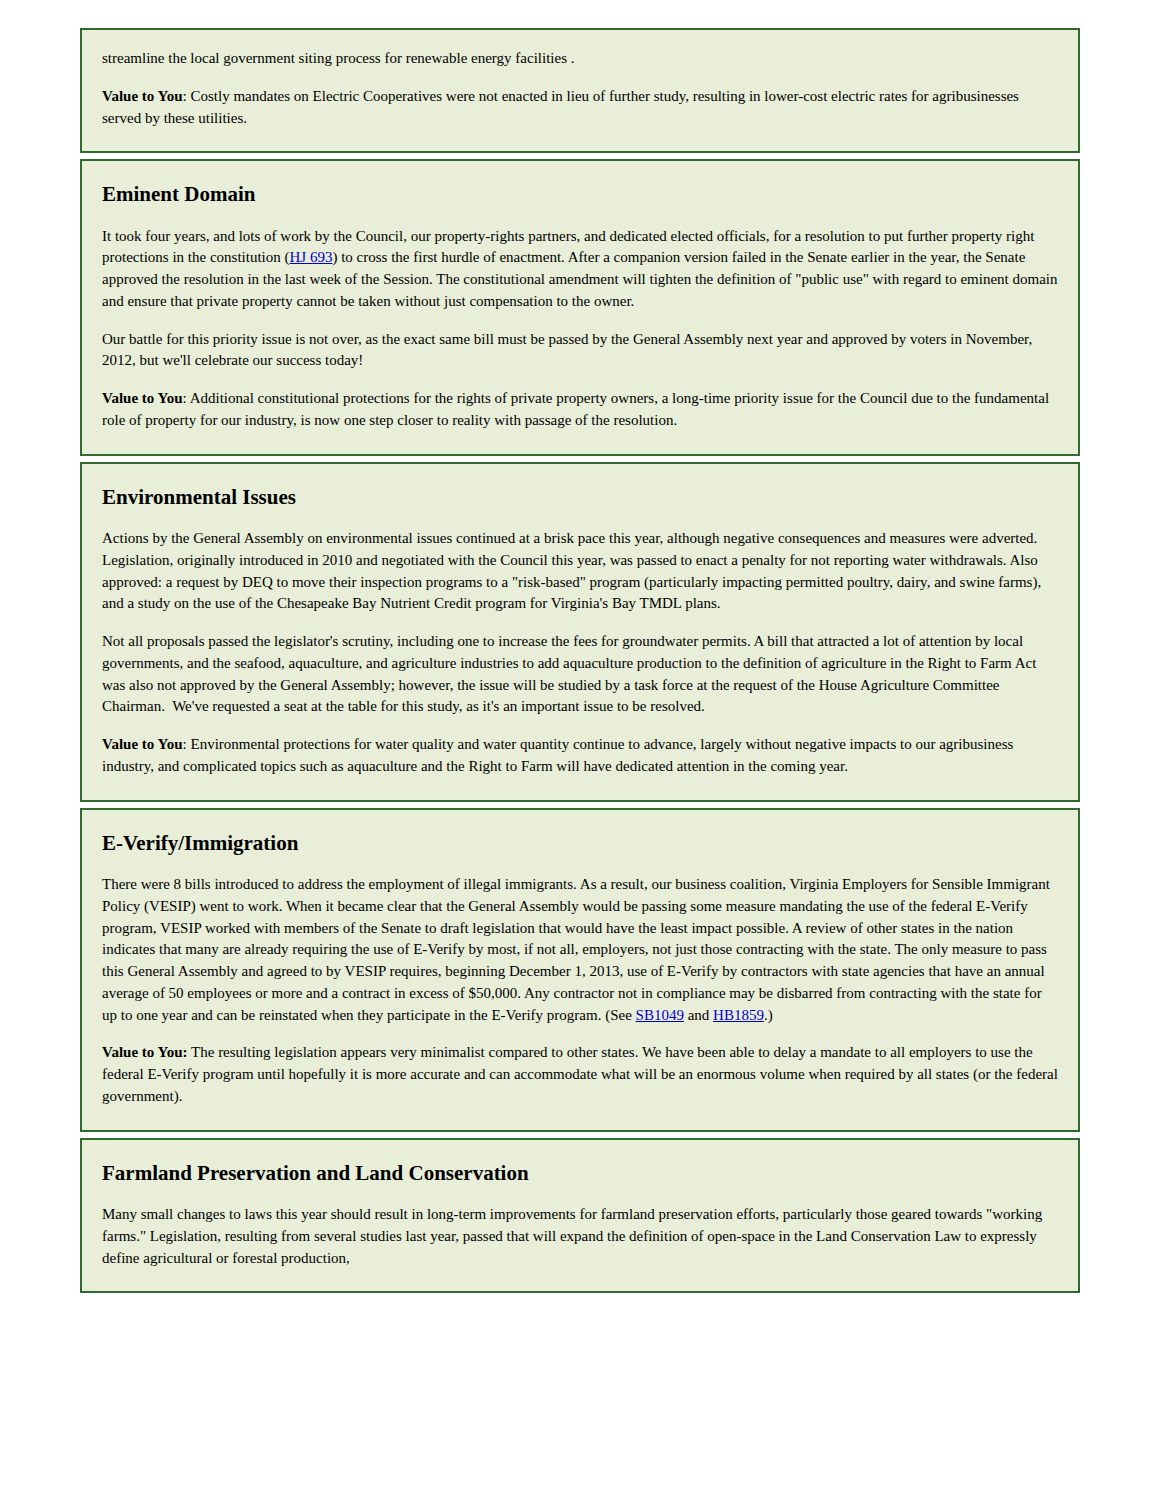streamline the local government siting process for renewable energy facilities .
Value to You: Costly mandates on Electric Cooperatives were not enacted in lieu of further study, resulting in lower-cost electric rates for agribusinesses served by these utilities.
Eminent Domain
It took four years, and lots of work by the Council, our property-rights partners, and dedicated elected officials, for a resolution to put further property right protections in the constitution (HJ 693) to cross the first hurdle of enactment. After a companion version failed in the Senate earlier in the year, the Senate approved the resolution in the last week of the Session. The constitutional amendment will tighten the definition of "public use" with regard to eminent domain and ensure that private property cannot be taken without just compensation to the owner.
Our battle for this priority issue is not over, as the exact same bill must be passed by the General Assembly next year and approved by voters in November, 2012, but we'll celebrate our success today!
Value to You: Additional constitutional protections for the rights of private property owners, a long-time priority issue for the Council due to the fundamental role of property for our industry, is now one step closer to reality with passage of the resolution.
Environmental Issues
Actions by the General Assembly on environmental issues continued at a brisk pace this year, although negative consequences and measures were adverted. Legislation, originally introduced in 2010 and negotiated with the Council this year, was passed to enact a penalty for not reporting water withdrawals. Also approved: a request by DEQ to move their inspection programs to a "risk-based" program (particularly impacting permitted poultry, dairy, and swine farms), and a study on the use of the Chesapeake Bay Nutrient Credit program for Virginia's Bay TMDL plans.
Not all proposals passed the legislator's scrutiny, including one to increase the fees for groundwater permits. A bill that attracted a lot of attention by local governments, and the seafood, aquaculture, and agriculture industries to add aquaculture production to the definition of agriculture in the Right to Farm Act was also not approved by the General Assembly; however, the issue will be studied by a task force at the request of the House Agriculture Committee Chairman. We've requested a seat at the table for this study, as it's an important issue to be resolved.
Value to You: Environmental protections for water quality and water quantity continue to advance, largely without negative impacts to our agribusiness industry, and complicated topics such as aquaculture and the Right to Farm will have dedicated attention in the coming year.
E-Verify/Immigration
There were 8 bills introduced to address the employment of illegal immigrants. As a result, our business coalition, Virginia Employers for Sensible Immigrant Policy (VESIP) went to work. When it became clear that the General Assembly would be passing some measure mandating the use of the federal E-Verify program, VESIP worked with members of the Senate to draft legislation that would have the least impact possible. A review of other states in the nation indicates that many are already requiring the use of E-Verify by most, if not all, employers, not just those contracting with the state. The only measure to pass this General Assembly and agreed to by VESIP requires, beginning December 1, 2013, use of E-Verify by contractors with state agencies that have an annual average of 50 employees or more and a contract in excess of $50,000. Any contractor not in compliance may be disbarred from contracting with the state for up to one year and can be reinstated when they participate in the E-Verify program. (See SB1049 and HB1859.)
Value to You: The resulting legislation appears very minimalist compared to other states. We have been able to delay a mandate to all employers to use the federal E-Verify program until hopefully it is more accurate and can accommodate what will be an enormous volume when required by all states (or the federal government).
Farmland Preservation and Land Conservation
Many small changes to laws this year should result in long-term improvements for farmland preservation efforts, particularly those geared towards "working farms." Legislation, resulting from several studies last year, passed that will expand the definition of open-space in the Land Conservation Law to expressly define agricultural or forestal production,